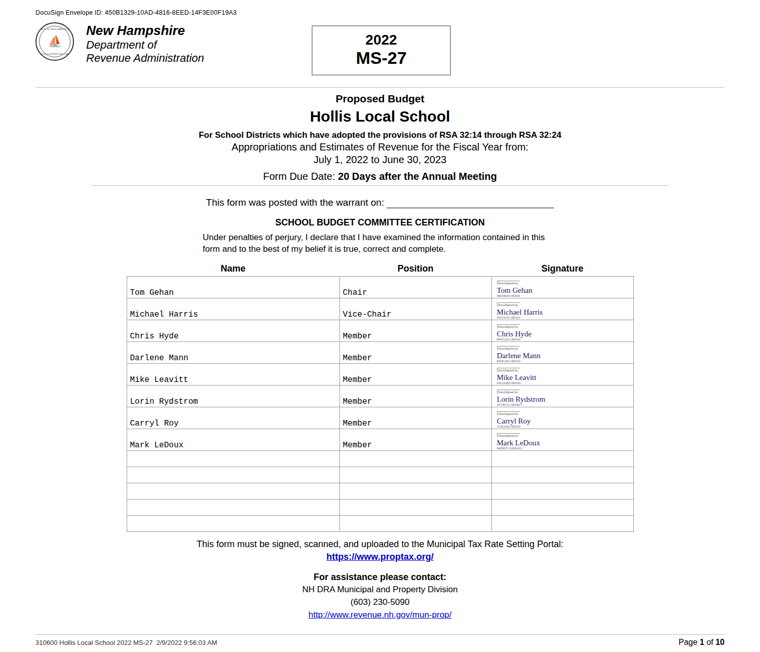DocuSign Envelope ID: 450B1329-10AD-4816-8EED-14F3E00F19A3
STATE OF NEW HAMPSHIRE
⛵
SIGILLUM REIPUBLICAE
New Hampshire
Department of
Revenue Administration
2022
MS-27
Proposed Budget
Hollis Local School
For School Districts which have adopted the provisions of RSA 32:14 through RSA 32:24
Appropriations and Estimates of Revenue for the Fiscal Year from:
July 1, 2022 to June 30, 2023
Form Due Date: 20 Days after the Annual Meeting
This form was posted with the warrant on:
SCHOOL BUDGET COMMITTEE CERTIFICATION
Under penalties of perjury, I declare that I have examined the information contained in this form and to the best of my belief it is true, correct and complete.
| Name | Position | Signature |
| --- | --- | --- |
| Tom Gehan | Chair | DocuSigned by: Tom Gehan 4B0A3EA9-0B2409 |
| Michael Harris | Vice-Chair | DocuSigned by: Michael Harris 4A57AC2F-0B2414 |
| Chris Hyde | Member | DocuSigned by: Chris Hyde B4F5C2D1-0B2416 |
| Darlene Mann | Member | DocuSigned by: Darlene Mann B4F5C2D1-0B2410 |
| Mike Leavitt | Member | DocuSigned by: Mike Leavitt D4C1A2B3-0B2405 |
| Lorin Rydstrom | Member | DocuSigned by: Lorin Rydstrom 2477BC1C-0B2461? |
| Carryl Roy | Member | DocuSigned by: Carryl Roy 7C4E1AE2-0B2450 |
| Mark LeDoux | Member | DocuSigned by: Mark LeDoux B4D95CF-22E924C1 |
This form must be signed, scanned, and uploaded to the Municipal Tax Rate Setting Portal:
https://www.proptax.org/
For assistance please contact:
NH DRA Municipal and Property Division
(603) 230-5090
http://www.revenue.nh.gov/mun-prop/
310600 Hollis Local School 2022 MS-27 2/9/2022 9:56:03 AM
Page 1 of 10